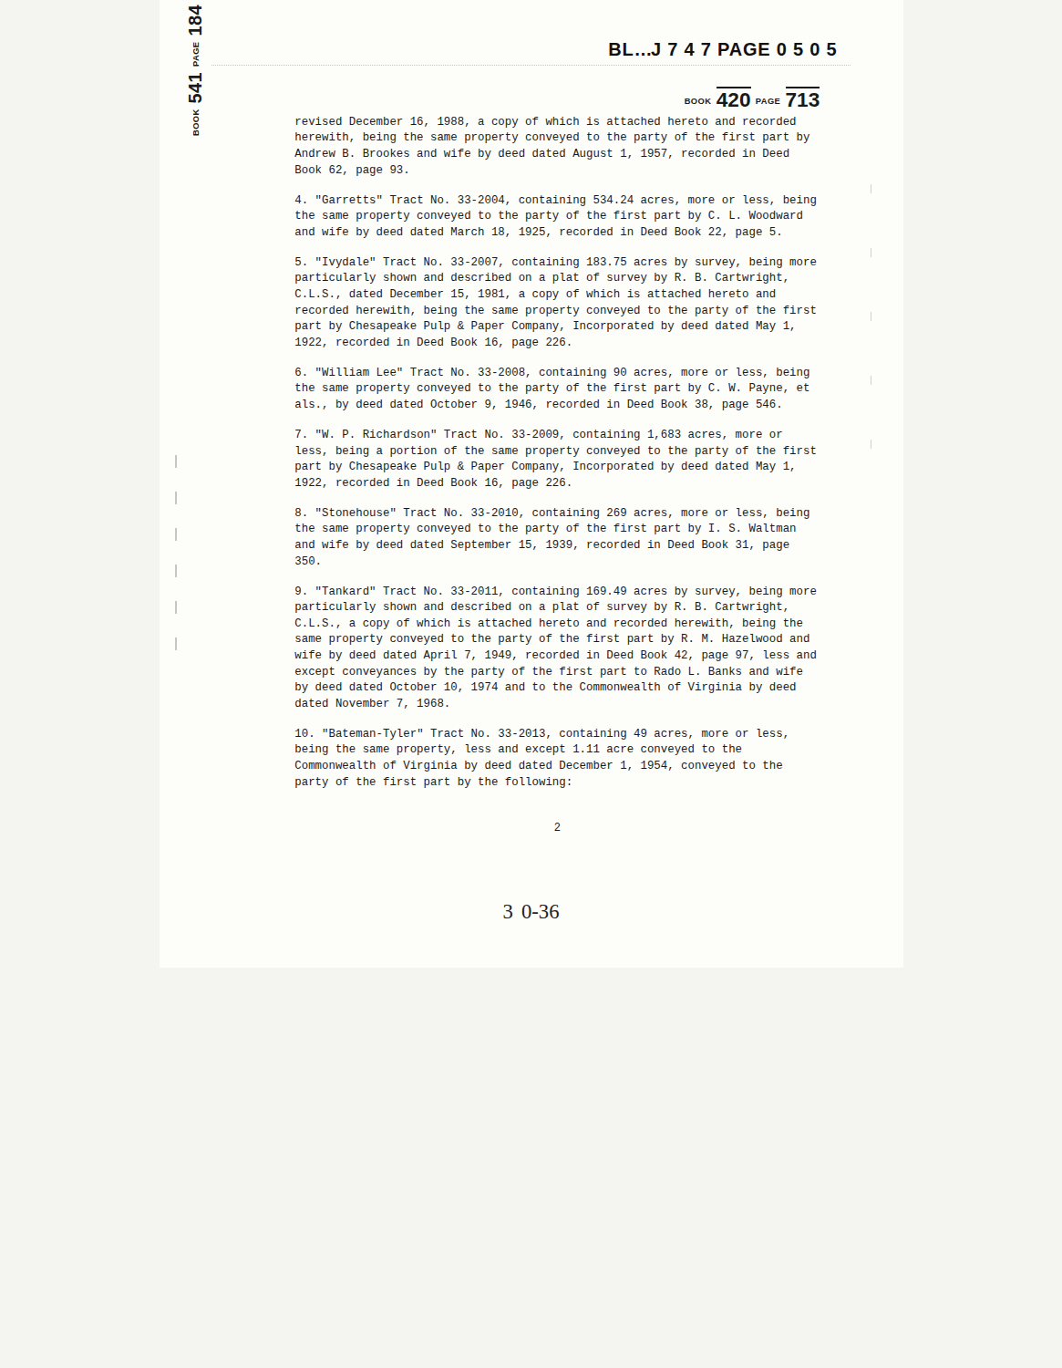BL…J 7 4 7 PAGE 0 5 0 5
BOOK 420 PAGE 713
BOOK 541 PAGE 184
revised December 16, 1988, a copy of which is attached hereto and recorded herewith, being the same property conveyed to the party of the first part by Andrew B. Brookes and wife by deed dated August 1, 1957, recorded in Deed Book 62, page 93.
4. "Garretts" Tract No. 33-2004, containing 534.24 acres, more or less, being the same property conveyed to the party of the first part by C. L. Woodward and wife by deed dated March 18, 1925, recorded in Deed Book 22, page 5.
5. "Ivydale" Tract No. 33-2007, containing 183.75 acres by survey, being more particularly shown and described on a plat of survey by R. B. Cartwright, C.L.S., dated December 15, 1981, a copy of which is attached hereto and recorded herewith, being the same property conveyed to the party of the first part by Chesapeake Pulp & Paper Company, Incorporated by deed dated May 1, 1922, recorded in Deed Book 16, page 226.
6. "William Lee" Tract No. 33-2008, containing 90 acres, more or less, being the same property conveyed to the party of the first part by C. W. Payne, et als., by deed dated October 9, 1946, recorded in Deed Book 38, page 546.
7. "W. P. Richardson" Tract No. 33-2009, containing 1,683 acres, more or less, being a portion of the same property conveyed to the party of the first part by Chesapeake Pulp & Paper Company, Incorporated by deed dated May 1, 1922, recorded in Deed Book 16, page 226.
8. "Stonehouse" Tract No. 33-2010, containing 269 acres, more or less, being the same property conveyed to the party of the first part by I. S. Waltman and wife by deed dated September 15, 1939, recorded in Deed Book 31, page 350.
9. "Tankard" Tract No. 33-2011, containing 169.49 acres by survey, being more particularly shown and described on a plat of survey by R. B. Cartwright, C.L.S., a copy of which is attached hereto and recorded herewith, being the same property conveyed to the party of the first part by R. M. Hazelwood and wife by deed dated April 7, 1949, recorded in Deed Book 42, page 97, less and except conveyances by the party of the first part to Rado L. Banks and wife by deed dated October 10, 1974 and to the Commonwealth of Virginia by deed dated November 7, 1968.
10. "Bateman-Tyler" Tract No. 33-2013, containing 49 acres, more or less, being the same property, less and except 1.11 acre conveyed to the Commonwealth of Virginia by deed dated December 1, 1954, conveyed to the party of the first part by the following:
2
3  0-36